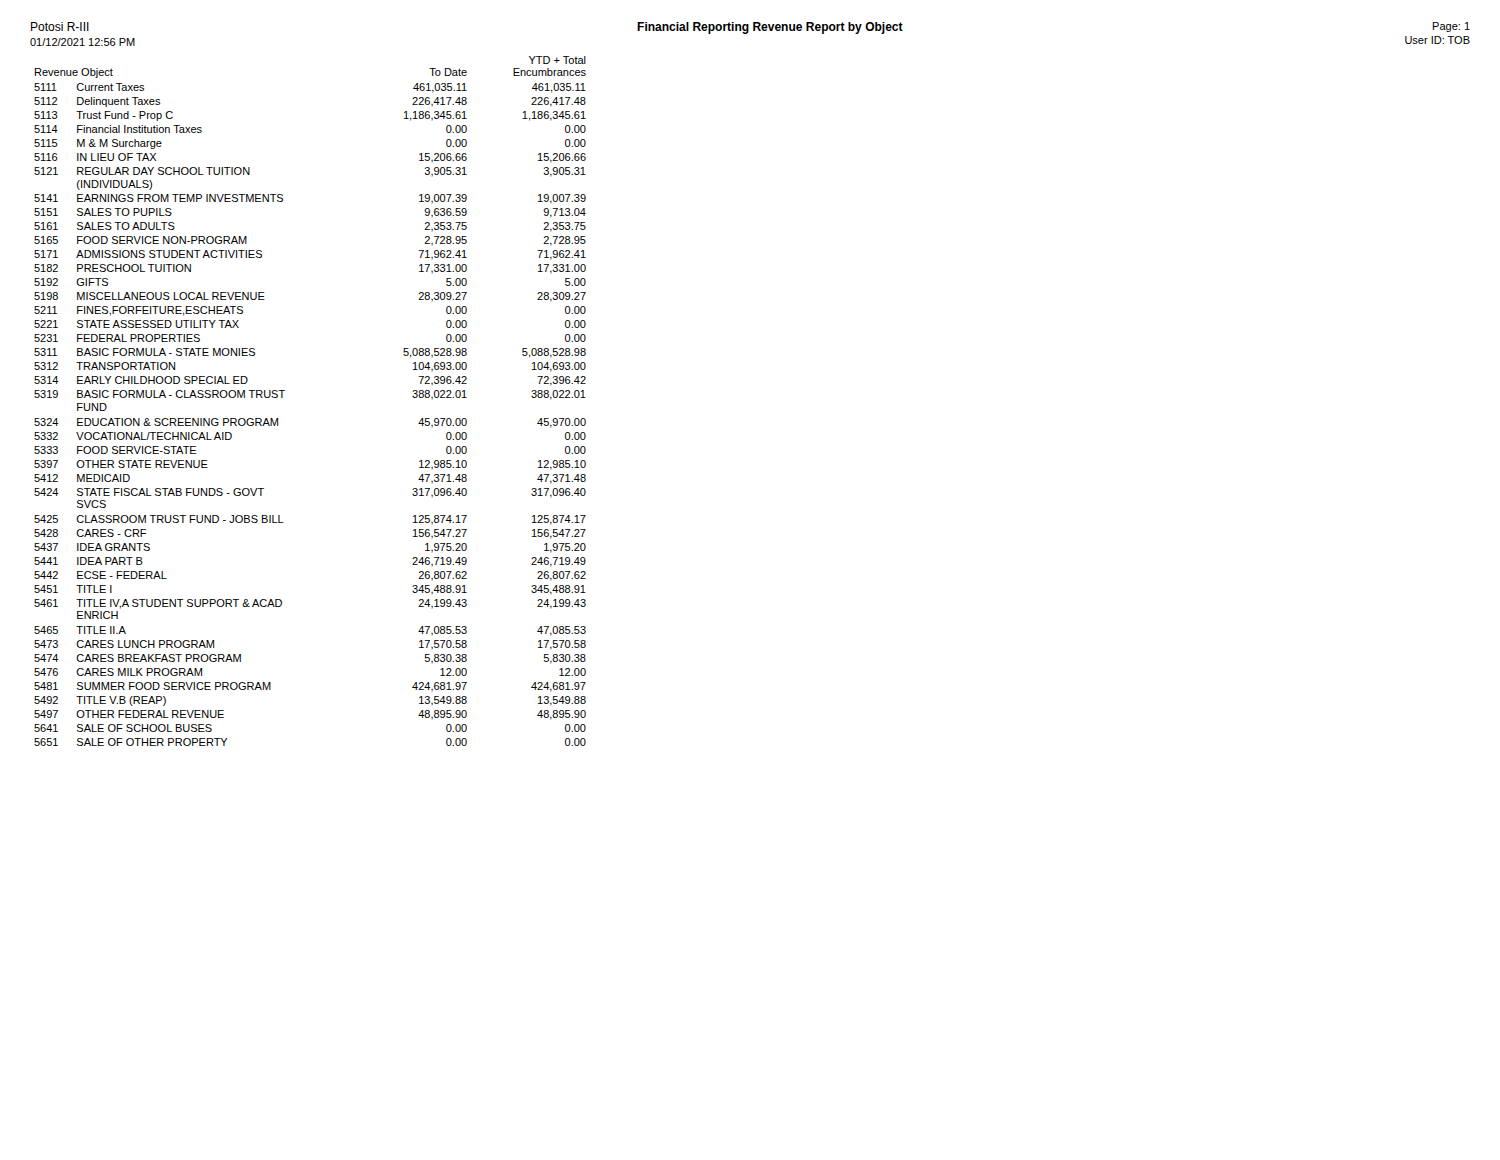Potosi R-III
01/12/2021 12:56 PM
Financial Reporting Revenue Report by Object
Page: 1
User ID: TOB
| Revenue Object | To Date | YTD + Total Encumbrances |
| --- | --- | --- |
| 5111 | Current Taxes | 461,035.11 | 461,035.11 |
| 5112 | Delinquent Taxes | 226,417.48 | 226,417.48 |
| 5113 | Trust Fund - Prop C | 1,186,345.61 | 1,186,345.61 |
| 5114 | Financial Institution Taxes | 0.00 | 0.00 |
| 5115 | M & M Surcharge | 0.00 | 0.00 |
| 5116 | IN LIEU OF TAX | 15,206.66 | 15,206.66 |
| 5121 | REGULAR DAY SCHOOL TUITION (INDIVIDUALS) | 3,905.31 | 3,905.31 |
| 5141 | EARNINGS FROM TEMP INVESTMENTS | 19,007.39 | 19,007.39 |
| 5151 | SALES TO PUPILS | 9,636.59 | 9,713.04 |
| 5161 | SALES TO ADULTS | 2,353.75 | 2,353.75 |
| 5165 | FOOD SERVICE NON-PROGRAM | 2,728.95 | 2,728.95 |
| 5171 | ADMISSIONS STUDENT ACTIVITIES | 71,962.41 | 71,962.41 |
| 5182 | PRESCHOOL TUITION | 17,331.00 | 17,331.00 |
| 5192 | GIFTS | 5.00 | 5.00 |
| 5198 | MISCELLANEOUS LOCAL REVENUE | 28,309.27 | 28,309.27 |
| 5211 | FINES,FORFEITURE,ESCHEATS | 0.00 | 0.00 |
| 5221 | STATE ASSESSED UTILITY TAX | 0.00 | 0.00 |
| 5231 | FEDERAL PROPERTIES | 0.00 | 0.00 |
| 5311 | BASIC FORMULA - STATE MONIES | 5,088,528.98 | 5,088,528.98 |
| 5312 | TRANSPORTATION | 104,693.00 | 104,693.00 |
| 5314 | EARLY CHILDHOOD SPECIAL ED | 72,396.42 | 72,396.42 |
| 5319 | BASIC FORMULA - CLASSROOM TRUST FUND | 388,022.01 | 388,022.01 |
| 5324 | EDUCATION & SCREENING PROGRAM | 45,970.00 | 45,970.00 |
| 5332 | VOCATIONAL/TECHNICAL AID | 0.00 | 0.00 |
| 5333 | FOOD SERVICE-STATE | 0.00 | 0.00 |
| 5397 | OTHER STATE REVENUE | 12,985.10 | 12,985.10 |
| 5412 | MEDICAID | 47,371.48 | 47,371.48 |
| 5424 | STATE FISCAL STAB FUNDS - GOVT SVCS | 317,096.40 | 317,096.40 |
| 5425 | CLASSROOM TRUST FUND - JOBS BILL | 125,874.17 | 125,874.17 |
| 5428 | CARES - CRF | 156,547.27 | 156,547.27 |
| 5437 | IDEA GRANTS | 1,975.20 | 1,975.20 |
| 5441 | IDEA PART B | 246,719.49 | 246,719.49 |
| 5442 | ECSE - FEDERAL | 26,807.62 | 26,807.62 |
| 5451 | TITLE I | 345,488.91 | 345,488.91 |
| 5461 | TITLE IV,A STUDENT SUPPORT & ACAD ENRICH | 24,199.43 | 24,199.43 |
| 5465 | TITLE II.A | 47,085.53 | 47,085.53 |
| 5473 | CARES LUNCH PROGRAM | 17,570.58 | 17,570.58 |
| 5474 | CARES BREAKFAST PROGRAM | 5,830.38 | 5,830.38 |
| 5476 | CARES MILK PROGRAM | 12.00 | 12.00 |
| 5481 | SUMMER FOOD SERVICE PROGRAM | 424,681.97 | 424,681.97 |
| 5492 | TITLE V.B (REAP) | 13,549.88 | 13,549.88 |
| 5497 | OTHER FEDERAL REVENUE | 48,895.90 | 48,895.90 |
| 5641 | SALE OF SCHOOL BUSES | 0.00 | 0.00 |
| 5651 | SALE OF OTHER PROPERTY | 0.00 | 0.00 |